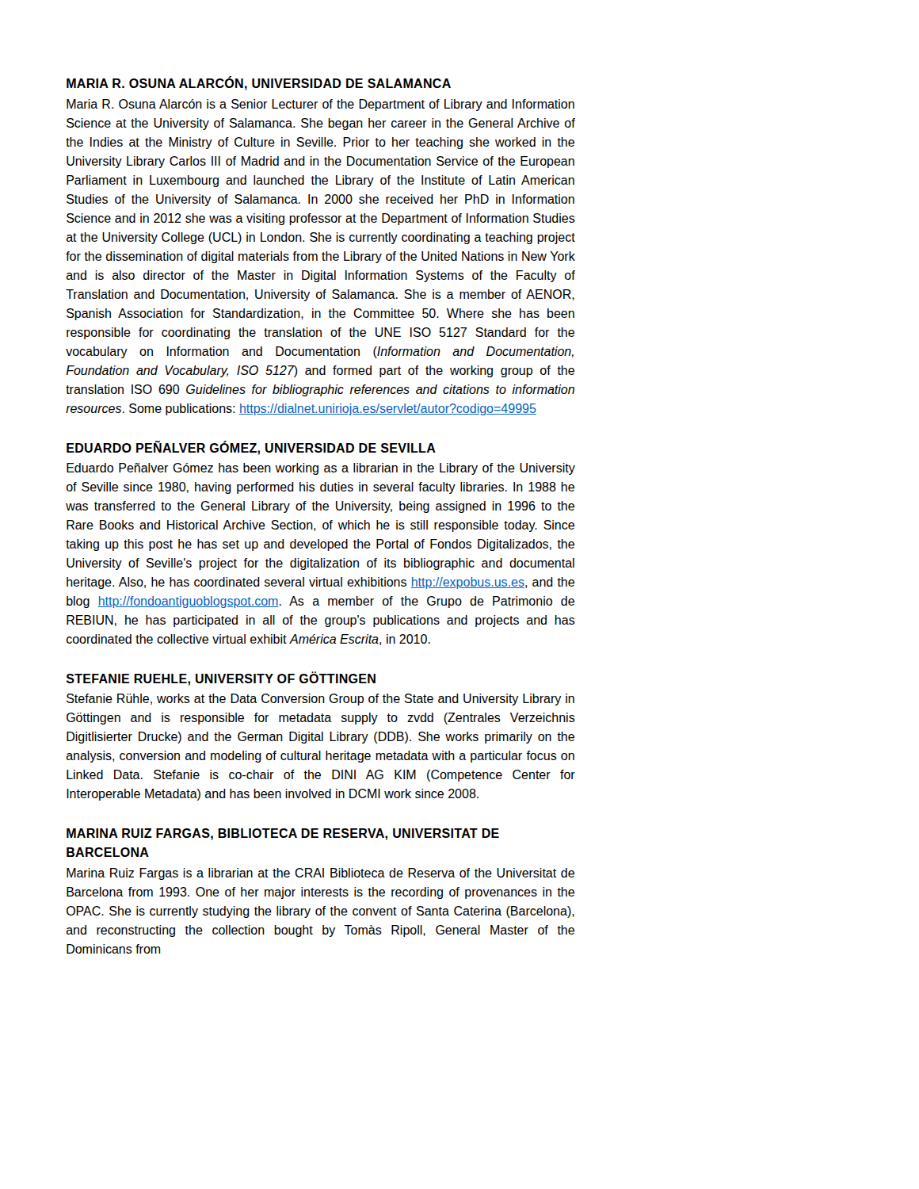Maria R. Osuna Alarcón, Universidad de Salamanca
Maria R. Osuna Alarcón is a Senior Lecturer of the Department of Library and Information Science at the University of Salamanca. She began her career in the General Archive of the Indies at the Ministry of Culture in Seville. Prior to her teaching she worked in the University Library Carlos III of Madrid and in the Documentation Service of the European Parliament in Luxembourg and launched the Library of the Institute of Latin American Studies of the University of Salamanca. In 2000 she received her PhD in Information Science and in 2012 she was a visiting professor at the Department of Information Studies at the University College (UCL) in London. She is currently coordinating a teaching project for the dissemination of digital materials from the Library of the United Nations in New York and is also director of the Master in Digital Information Systems of the Faculty of Translation and Documentation, University of Salamanca. She is a member of AENOR, Spanish Association for Standardization, in the Committee 50. Where she has been responsible for coordinating the translation of the UNE ISO 5127 Standard for the vocabulary on Information and Documentation (Information and Documentation, Foundation and Vocabulary, ISO 5127) and formed part of the working group of the translation ISO 690 Guidelines for bibliographic references and citations to information resources. Some publications: https://dialnet.unirioja.es/servlet/autor?codigo=49995
Eduardo Peñalver Gómez, Universidad de Sevilla
Eduardo Peñalver Gómez has been working as a librarian in the Library of the University of Seville since 1980, having performed his duties in several faculty libraries. In 1988 he was transferred to the General Library of the University, being assigned in 1996 to the Rare Books and Historical Archive Section, of which he is still responsible today. Since taking up this post he has set up and developed the Portal of Fondos Digitalizados, the University of Seville's project for the digitalization of its bibliographic and documental heritage. Also, he has coordinated several virtual exhibitions http://expobus.us.es, and the blog http://fondoantiguoblogspot.com. As a member of the Grupo de Patrimonio de REBIUN, he has participated in all of the group's publications and projects and has coordinated the collective virtual exhibit América Escrita, in 2010.
Stefanie Ruehle, University of Göttingen
Stefanie Rühle, works at the Data Conversion Group of the State and University Library in Göttingen and is responsible for metadata supply to zvdd (Zentrales Verzeichnis Digitlisierter Drucke) and the German Digital Library (DDB). She works primarily on the analysis, conversion and modeling of cultural heritage metadata with a particular focus on Linked Data. Stefanie is co-chair of the DINI AG KIM (Competence Center for Interoperable Metadata) and has been involved in DCMI work since 2008.
Marina Ruiz Fargas, Biblioteca de Reserva, Universitat de Barcelona
Marina Ruiz Fargas is a librarian at the CRAI Biblioteca de Reserva of the Universitat de Barcelona from 1993. One of her major interests is the recording of provenances in the OPAC. She is currently studying the library of the convent of Santa Caterina (Barcelona), and reconstructing the collection bought by Tomàs Ripoll, General Master of the Dominicans from